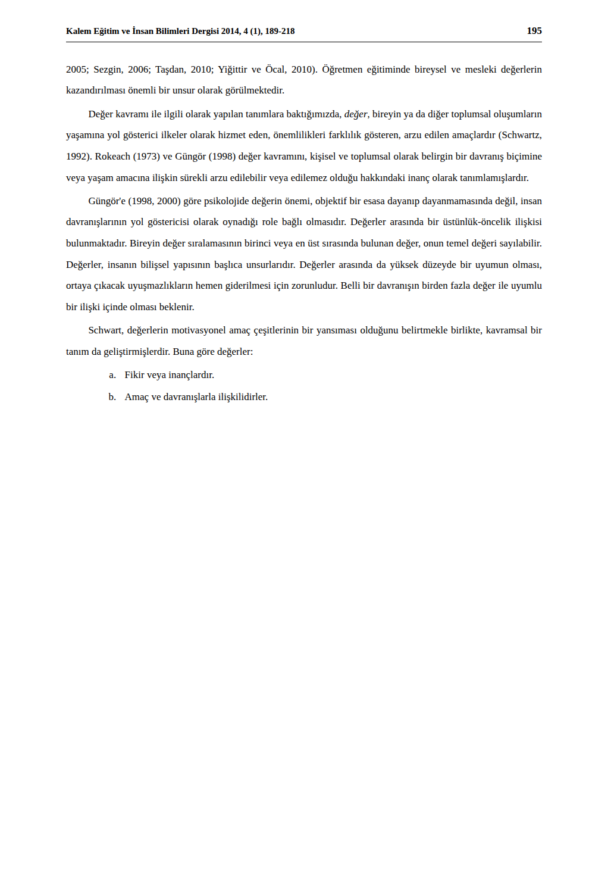Kalem Eğitim ve İnsan Bilimleri Dergisi 2014, 4 (1), 189-218 195
2005; Sezgin, 2006; Taşdan, 2010; Yiğittir ve Öcal, 2010). Öğretmen eğitiminde bireysel ve mesleki değerlerin kazandırılması önemli bir unsur olarak görülmektedir.
Değer kavramı ile ilgili olarak yapılan tanımlara baktığımızda, değer, bireyin ya da diğer toplumsal oluşumların yaşamına yol gösterici ilkeler olarak hizmet eden, önemlilikleri farklılık gösteren, arzu edilen amaçlardır (Schwartz, 1992). Rokeach (1973) ve Güngör (1998) değer kavramını, kişisel ve toplumsal olarak belirgin bir davranış biçimine veya yaşam amacına ilişkin sürekli arzu edilebilir veya edilemez olduğu hakkındaki inanç olarak tanımlamışlardır.
Güngör'e (1998, 2000) göre psikolojide değerin önemi, objektif bir esasa dayanıp dayanmamasında değil, insan davranışlarının yol göstericisi olarak oynadığı role bağlı olmasıdır. Değerler arasında bir üstünlük-öncelik ilişkisi bulunmaktadır. Bireyin değer sıralamasının birinci veya en üst sırasında bulunan değer, onun temel değeri sayılabilir. Değerler, insanın bilişsel yapısının başlıca unsurlarıdır. Değerler arasında da yüksek düzeyde bir uyumun olması, ortaya çıkacak uyuşmazlıkların hemen giderilmesi için zorunludur. Belli bir davranışın birden fazla değer ile uyumlu bir ilişki içinde olması beklenir.
Schwart, değerlerin motivasyonel amaç çeşitlerinin bir yansıması olduğunu belirtmekle birlikte, kavramsal bir tanım da geliştirmişlerdir. Buna göre değerler:
Fikir veya inançlardır.
Amaç ve davranışlarla ilişkilidirler.